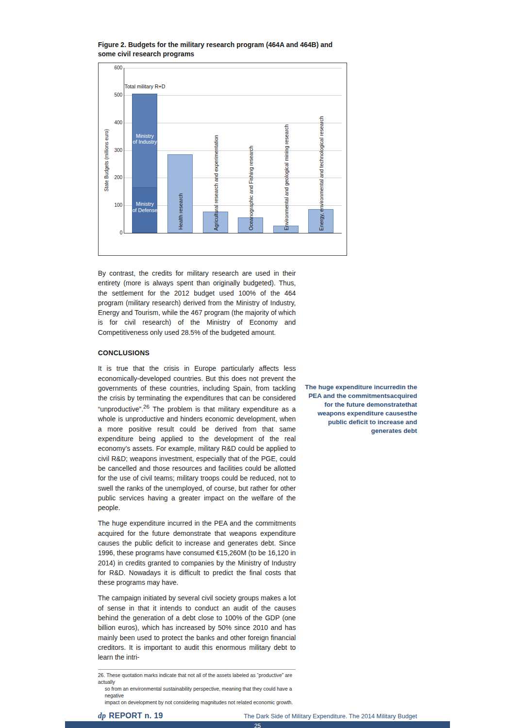Figure 2. Budgets for the military research program (464A and 464B) and some civil research programs
State Budgets (millions euro)
600 500 400 300 200 100 0
Ministry
of Industry
Ministry
of Defense
Total military R+D
Health research
Agricultural research and experimentation
Oceanographic and Fishing research
Environmental and geological mining research
Energy, environmental and technological research
By contrast, the credits for military research are used in their entirety (more is always spent than originally budgeted). Thus, the settlement for the 2012 budget used 100% of the 464 program (military research) derived from the Ministry of Industry, Energy and Tourism, while the 467 program (the majority of which is for civil research) of the Ministry of Economy and Competitiveness only used 28.5% of the budgeted amount.
CONCLUSIONS
It is true that the crisis in Europe particularly affects less economically-developed countries. But this does not prevent the governments of these countries, including Spain, from tackling the crisis by terminating the expenditures that can be considered “unproductive”.26 The problem is that military expenditure as a whole is unproductive and hinders economic development, when a more positive result could be derived from that same expenditure being applied to the development of the real economy’s assets. For example, military R&D could be applied to civil R&D; weapons investment, especially that of the PGE, could be cancelled and those resources and facilities could be allotted for the use of civil teams; military troops could be reduced, not to swell the ranks of the unemployed, of course, but rather for other public services having a greater impact on the welfare of the people.
The huge expenditure incurred in the PEA and the commitments acquired for the future demonstrate that weapons expenditure causes the public deficit to increase and generates debt. Since 1996, these programs have consumed €15,260M (to be 16,120 in 2014) in credits granted to companies by the Ministry of Industry for R&D. Nowadays it is difficult to predict the final costs that these programs may have.
The campaign initiated by several civil society groups makes a lot of sense in that it intends to conduct an audit of the causes behind the generation of a debt close to 100% of the GDP (one billion euros), which has increased by 50% since 2010 and has mainly been used to protect the banks and other foreign financial creditors. It is important to audit this enormous military debt to learn the intri-
The huge expenditure incurredin the PEA and the commitmentsacquired for the future demonstratethat weapons expenditure causesthe public deficit to increase and generates debt
26. These quotation marks indicate that not all of the assets labeled as “productive” are actually so from an environmental sustainability perspective, meaning that they could have a negative impact on development by not considering magnitudes not related economic growth.
dp REPORT n. 19
The Dark Side of Military Expenditure. The 2014 Military Budget
25